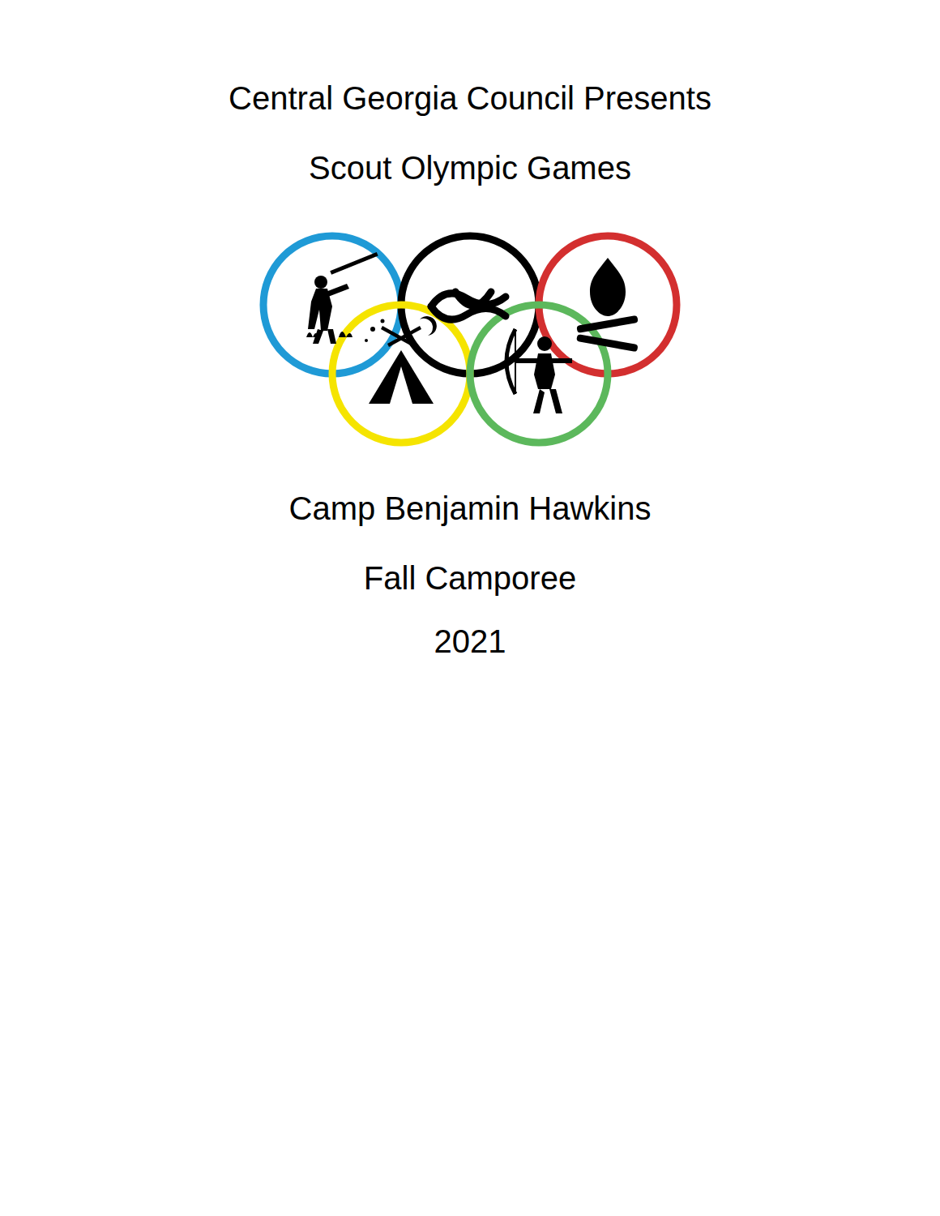Central Georgia Council Presents
Scout Olympic Games
Camp Benjamin Hawkins
Fall Camporee
2021